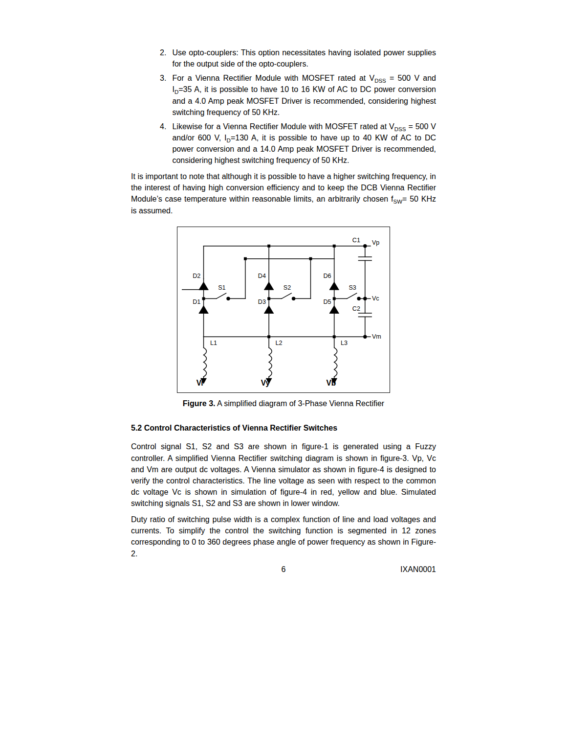Use opto-couplers: This option necessitates having isolated power supplies for the output side of the opto-couplers.
For a Vienna Rectifier Module with MOSFET rated at VDSS = 500 V and ID=35 A, it is possible to have 10 to 16 KW of AC to DC power conversion and a 4.0 Amp peak MOSFET Driver is recommended, considering highest switching frequency of 50 KHz.
Likewise for a Vienna Rectifier Module with MOSFET rated at VDSS = 500 V and/or 600 V, ID=130 A, it is possible to have up to 40 KW of AC to DC power conversion and a 14.0 Amp peak MOSFET Driver is recommended, considering highest switching frequency of 50 KHz.
It is important to note that although it is possible to have a higher switching frequency, in the interest of having high conversion efficiency and to keep the DCB Vienna Rectifier Module’s case temperature within reasonable limits, an arbitrarily chosen fSW= 50 KHz is assumed.
D2 D1 S1 D4 D3 S2 D6 D5 S3 C1 C2 Vp Vc Vm L1 L2 L3 Vr Vy Vb
Figure 3. A simplified diagram of 3-Phase Vienna Rectifier
5.2 Control Characteristics of Vienna Rectifier Switches
Control signal S1, S2 and S3 are shown in figure-1 is generated using a Fuzzy controller. A simplified Vienna Rectifier switching diagram is shown in figure-3. Vp, Vc and Vm are output dc voltages. A Vienna simulator as shown in figure-4 is designed to verify the control characteristics. The line voltage as seen with respect to the common dc voltage Vc is shown in simulation of figure-4 in red, yellow and blue. Simulated switching signals S1, S2 and S3 are shown in lower window.
Duty ratio of switching pulse width is a complex function of line and load voltages and currents. To simplify the control the switching function is segmented in 12 zones corresponding to 0 to 360 degrees phase angle of power frequency as shown in Figure-2.
6 IXAN0001